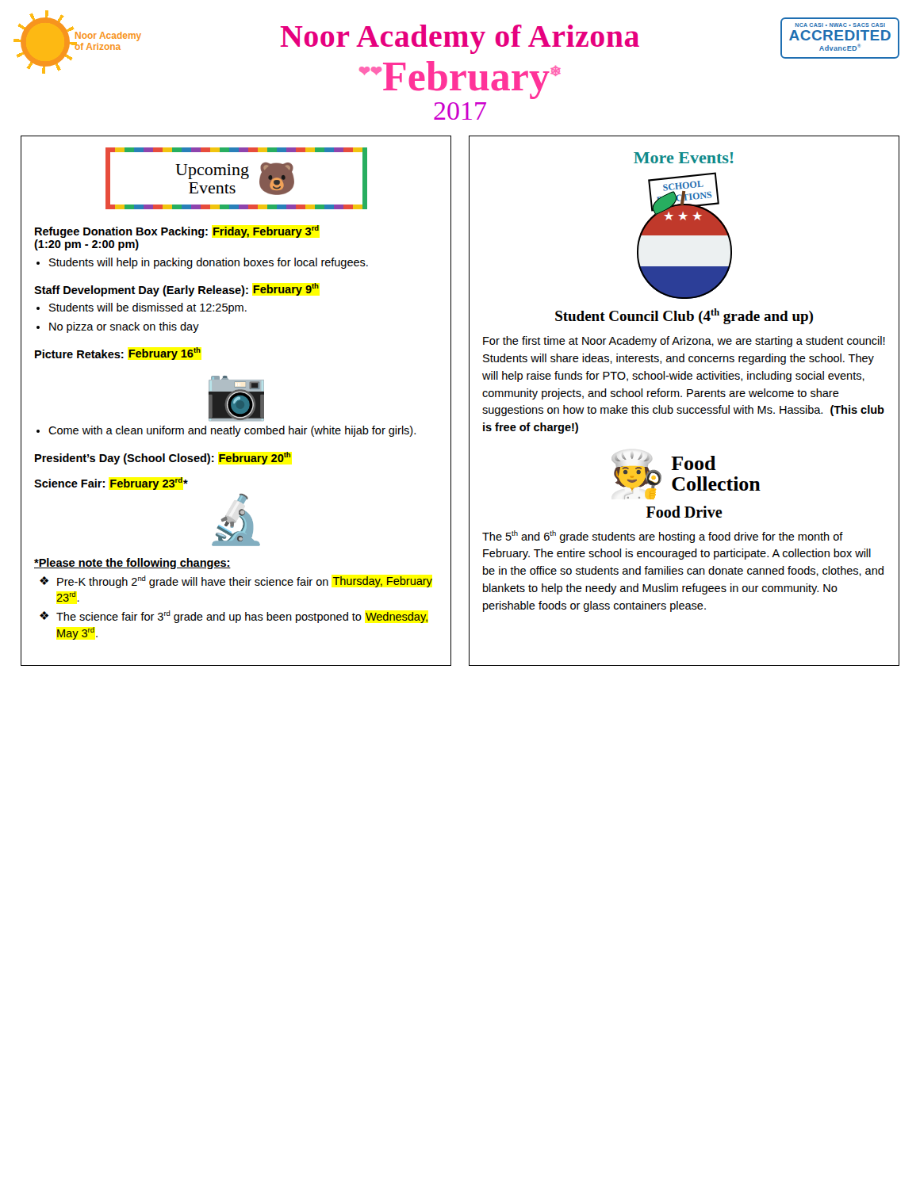Noor Academy
of Arizona
NCA CASI • NWAC • SACS CASI
ACCREDITED
AdvancED®
Noor Academy of Arizona
❤❤February❄
2017
Upcoming
Events
🐻
Refugee Donation Box Packing: Friday, February 3rd
(1:20 pm - 2:00 pm)
Students will help in packing donation boxes for local refugees.
Staff Development Day (Early Release): February 9th
Students will be dismissed at 12:25pm.
No pizza or snack on this day
Picture Retakes: February 16th
📷
Come with a clean uniform and neatly combed hair (white hijab for girls).
President’s Day (School Closed): February 20th
Science Fair: February 23rd*
🔬
*Please note the following changes:
Pre-K through 2nd grade will have their science fair on Thursday, February 23rd.
The science fair for 3rd grade and up has been postponed to Wednesday, May 3rd.
More Events!
SCHOOL
ELECTIONS
★★★
Student Council Club (4th grade and up)
For the first time at Noor Academy of Arizona, we are starting a student council! Students will share ideas, interests, and concerns regarding the school. They will help raise funds for PTO, school-wide activities, including social events, community projects, and school reform. Parents are welcome to share suggestions on how to make this club successful with Ms. Hassiba. (This club is free of charge!)
🧑‍🍳
Food Collection
Food Drive
The 5th and 6th grade students are hosting a food drive for the month of February. The entire school is encouraged to participate. A collection box will be in the office so students and families can donate canned foods, clothes, and blankets to help the needy and Muslim refugees in our community. No perishable foods or glass containers please.